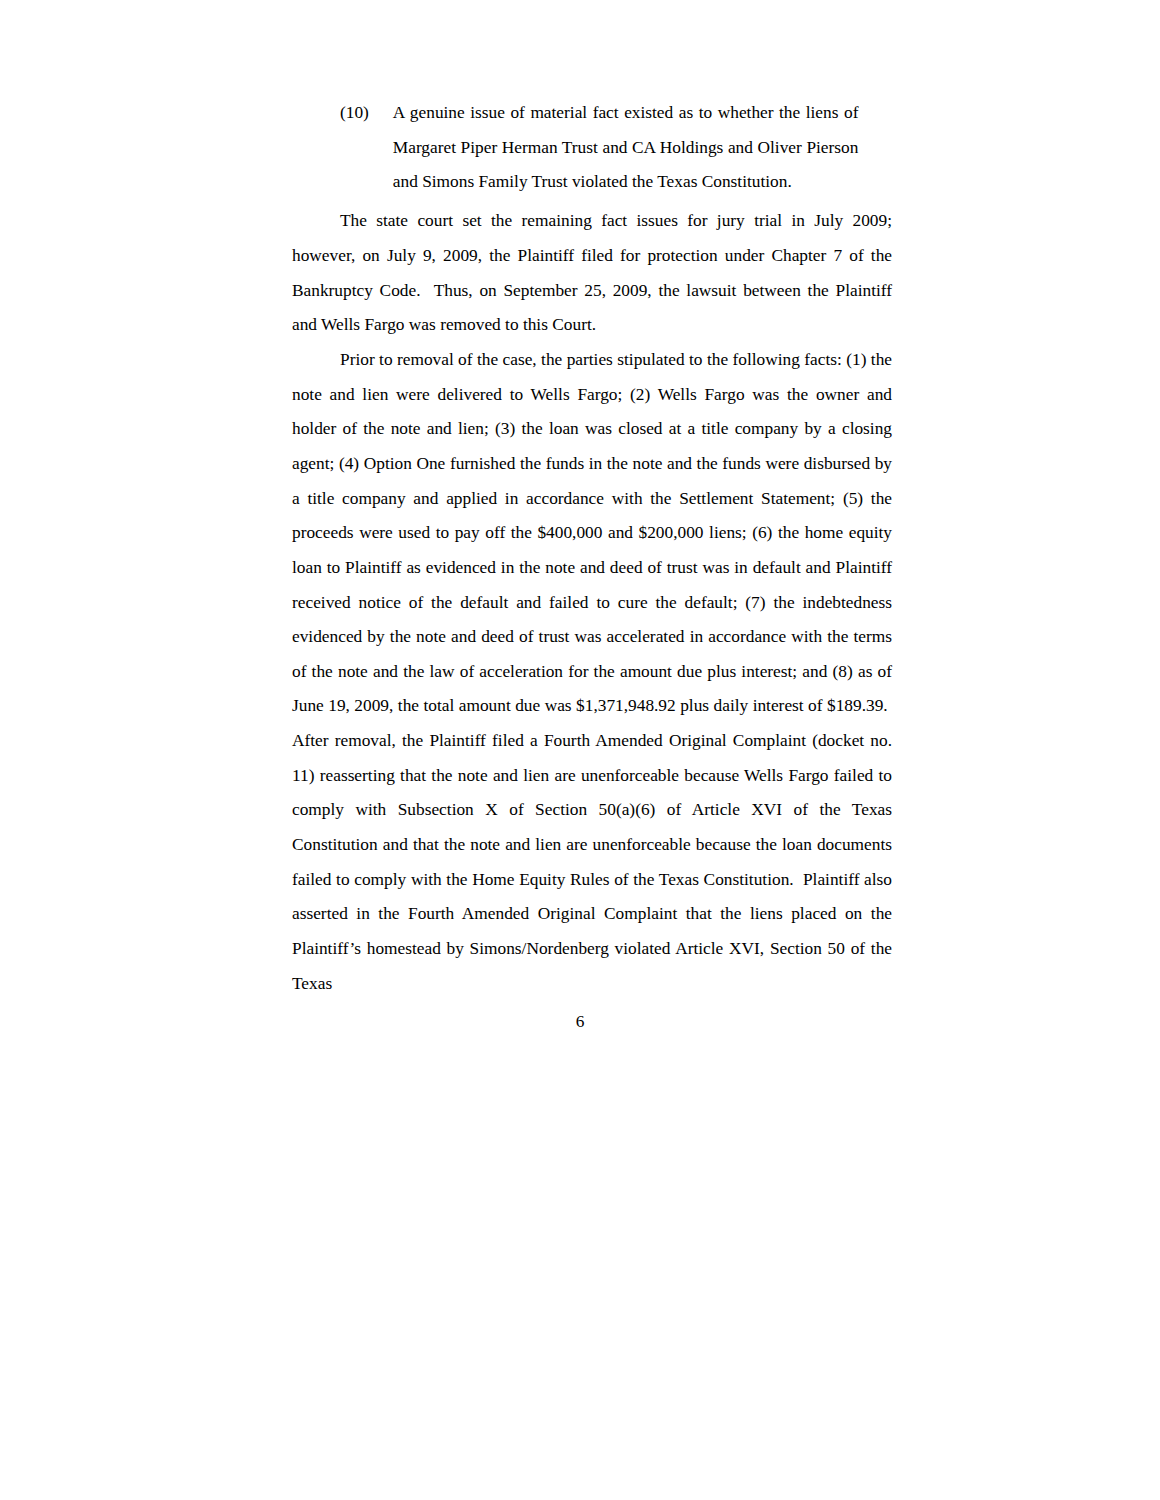(10)
A genuine issue of material fact existed as to whether the liens of Margaret Piper Herman Trust and CA Holdings and Oliver Pierson and Simons Family Trust violated the Texas Constitution.
The state court set the remaining fact issues for jury trial in July 2009; however, on July 9, 2009, the Plaintiff filed for protection under Chapter 7 of the Bankruptcy Code. Thus, on September 25, 2009, the lawsuit between the Plaintiff and Wells Fargo was removed to this Court.
Prior to removal of the case, the parties stipulated to the following facts: (1) the note and lien were delivered to Wells Fargo; (2) Wells Fargo was the owner and holder of the note and lien; (3) the loan was closed at a title company by a closing agent; (4) Option One furnished the funds in the note and the funds were disbursed by a title company and applied in accordance with the Settlement Statement; (5) the proceeds were used to pay off the $400,000 and $200,000 liens; (6) the home equity loan to Plaintiff as evidenced in the note and deed of trust was in default and Plaintiff received notice of the default and failed to cure the default; (7) the indebtedness evidenced by the note and deed of trust was accelerated in accordance with the terms of the note and the law of acceleration for the amount due plus interest; and (8) as of June 19, 2009, the total amount due was $1,371,948.92 plus daily interest of $189.39. After removal, the Plaintiff filed a Fourth Amended Original Complaint (docket no. 11) reasserting that the note and lien are unenforceable because Wells Fargo failed to comply with Subsection X of Section 50(a)(6) of Article XVI of the Texas Constitution and that the note and lien are unenforceable because the loan documents failed to comply with the Home Equity Rules of the Texas Constitution. Plaintiff also asserted in the Fourth Amended Original Complaint that the liens placed on the Plaintiff’s homestead by Simons/Nordenberg violated Article XVI, Section 50 of the Texas
6